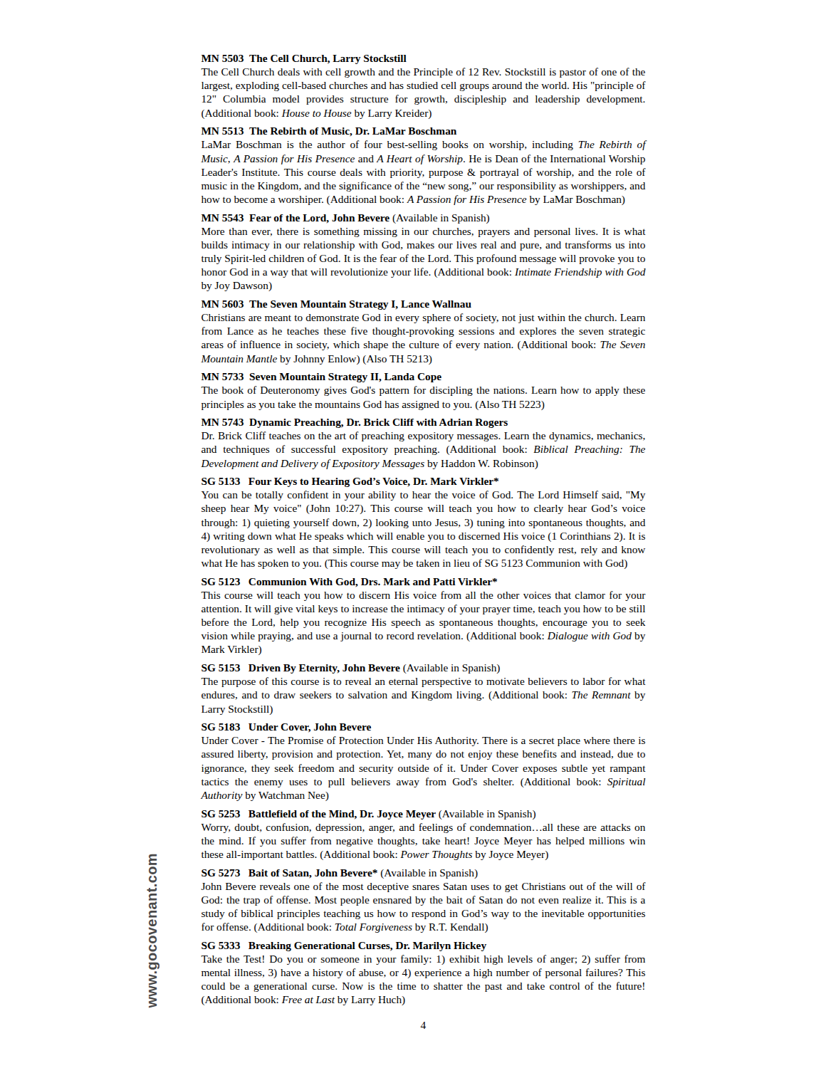www.gocovenant.com
MN 5503 The Cell Church, Larry Stockstill
The Cell Church deals with cell growth and the Principle of 12 Rev. Stockstill is pastor of one of the largest, exploding cell-based churches and has studied cell groups around the world. His "principle of 12" Columbia model provides structure for growth, discipleship and leadership development. (Additional book: House to House by Larry Kreider)
MN 5513 The Rebirth of Music, Dr. LaMar Boschman
LaMar Boschman is the author of four best-selling books on worship, including The Rebirth of Music, A Passion for His Presence and A Heart of Worship. He is Dean of the International Worship Leader's Institute. This course deals with priority, purpose & portrayal of worship, and the role of music in the Kingdom, and the significance of the “new song,” our responsibility as worshippers, and how to become a worshiper. (Additional book: A Passion for His Presence by LaMar Boschman)
MN 5543 Fear of the Lord, John Bevere (Available in Spanish)
More than ever, there is something missing in our churches, prayers and personal lives. It is what builds intimacy in our relationship with God, makes our lives real and pure, and transforms us into truly Spirit-led children of God. It is the fear of the Lord. This profound message will provoke you to honor God in a way that will revolutionize your life. (Additional book: Intimate Friendship with God by Joy Dawson)
MN 5603 The Seven Mountain Strategy I, Lance Wallnau
Christians are meant to demonstrate God in every sphere of society, not just within the church. Learn from Lance as he teaches these five thought-provoking sessions and explores the seven strategic areas of influence in society, which shape the culture of every nation. (Additional book: The Seven Mountain Mantle by Johnny Enlow) (Also TH 5213)
MN 5733 Seven Mountain Strategy II, Landa Cope
The book of Deuteronomy gives God's pattern for discipling the nations. Learn how to apply these principles as you take the mountains God has assigned to you. (Also TH 5223)
MN 5743 Dynamic Preaching, Dr. Brick Cliff with Adrian Rogers
Dr. Brick Cliff teaches on the art of preaching expository messages. Learn the dynamics, mechanics, and techniques of successful expository preaching. (Additional book: Biblical Preaching: The Development and Delivery of Expository Messages by Haddon W. Robinson)
SG 5133 Four Keys to Hearing God’s Voice, Dr. Mark Virkler*
You can be totally confident in your ability to hear the voice of God. The Lord Himself said, "My sheep hear My voice" (John 10:27). This course will teach you how to clearly hear God’s voice through: 1) quieting yourself down, 2) looking unto Jesus, 3) tuning into spontaneous thoughts, and 4) writing down what He speaks which will enable you to discerned His voice (1 Corinthians 2). It is revolutionary as well as that simple. This course will teach you to confidently rest, rely and know what He has spoken to you. (This course may be taken in lieu of SG 5123 Communion with God)
SG 5123 Communion With God, Drs. Mark and Patti Virkler*
This course will teach you how to discern His voice from all the other voices that clamor for your attention. It will give vital keys to increase the intimacy of your prayer time, teach you how to be still before the Lord, help you recognize His speech as spontaneous thoughts, encourage you to seek vision while praying, and use a journal to record revelation. (Additional book: Dialogue with God by Mark Virkler)
SG 5153 Driven By Eternity, John Bevere (Available in Spanish)
The purpose of this course is to reveal an eternal perspective to motivate believers to labor for what endures, and to draw seekers to salvation and Kingdom living. (Additional book: The Remnant by Larry Stockstill)
SG 5183 Under Cover, John Bevere
Under Cover - The Promise of Protection Under His Authority. There is a secret place where there is assured liberty, provision and protection. Yet, many do not enjoy these benefits and instead, due to ignorance, they seek freedom and security outside of it. Under Cover exposes subtle yet rampant tactics the enemy uses to pull believers away from God's shelter. (Additional book: Spiritual Authority by Watchman Nee)
SG 5253 Battlefield of the Mind, Dr. Joyce Meyer (Available in Spanish)
Worry, doubt, confusion, depression, anger, and feelings of condemnation…all these are attacks on the mind. If you suffer from negative thoughts, take heart! Joyce Meyer has helped millions win these all-important battles. (Additional book: Power Thoughts by Joyce Meyer)
SG 5273 Bait of Satan, John Bevere* (Available in Spanish)
John Bevere reveals one of the most deceptive snares Satan uses to get Christians out of the will of God: the trap of offense. Most people ensnared by the bait of Satan do not even realize it. This is a study of biblical principles teaching us how to respond in God’s way to the inevitable opportunities for offense. (Additional book: Total Forgiveness by R.T. Kendall)
SG 5333 Breaking Generational Curses, Dr. Marilyn Hickey
Take the Test! Do you or someone in your family: 1) exhibit high levels of anger; 2) suffer from mental illness, 3) have a history of abuse, or 4) experience a high number of personal failures? This could be a generational curse. Now is the time to shatter the past and take control of the future! (Additional book: Free at Last by Larry Huch)
4